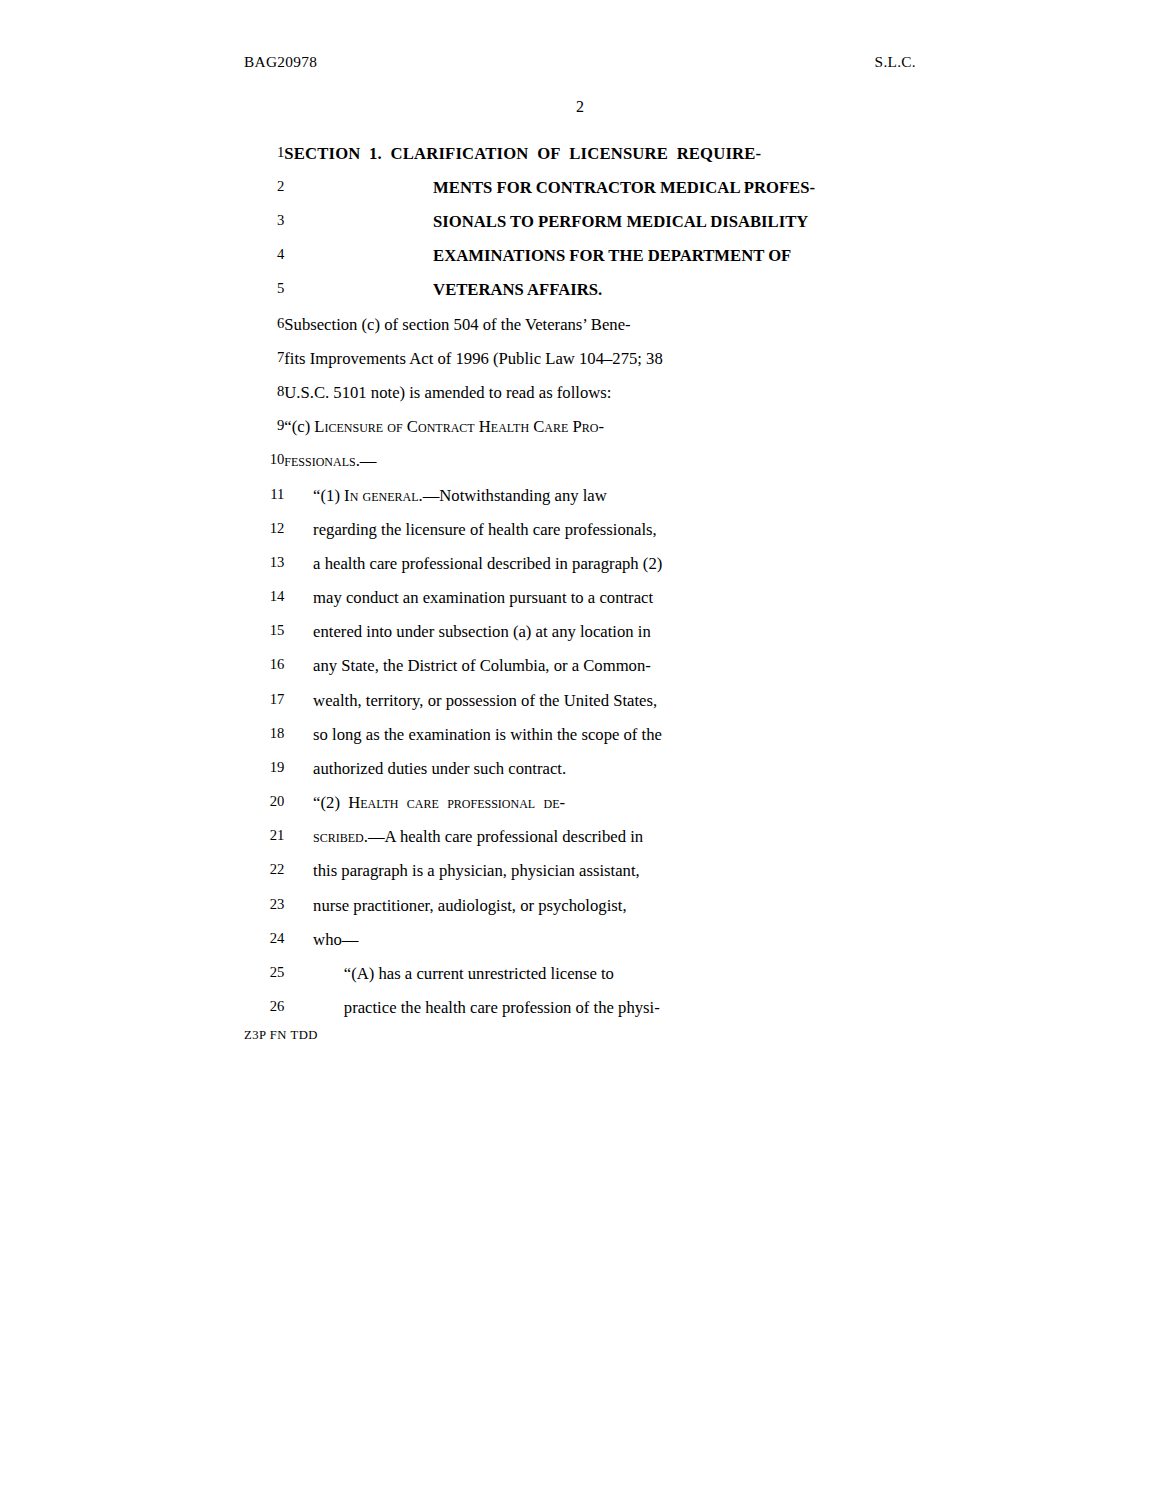BAG20978
S.L.C.
2
| 1 | SECTION 1. CLARIFICATION OF LICENSURE REQUIRE- |
| 2 | MENTS FOR CONTRACTOR MEDICAL PROFES- |
| 3 | SIONAL S TO PERFORM MEDICAL DISABILITY |
| 4 | EXAMINATIONS FOR THE DEPARTMENT OF |
| 5 | VETERANS AFFAIRS. |
| 6 | Subsection (c) of section 504 of the Veterans’ Bene- |
| 7 | fits Improvements Act of 1996 (Public Law 104–275; 38 |
| 8 | U.S.C. 5101 note) is amended to read as follows: |
| 9 | “(c) Licensure of Contract Health Care Pro- |
| 10 | fessionals .— |
| 11 | “(1) In general .—Notwithstanding any law |
| 12 | regarding the licensure of health care professionals, |
| 13 | a health care professional described in paragraph (2) |
| 14 | may conduct an examination pursuant to a contract |
| 15 | entered into under subsection (a) at any location in |
| 16 | any State, the District of Columbia, or a Common- |
| 17 | wealth, territory, or possession of the United States, |
| 18 | so long as the examination is within the scope of the |
| 19 | authorized duties under such contract. |
| 20 | “(2) Health care professional de- |
| 21 | scribed .—A health care professional described in |
| 22 | this paragraph is a physician, physician assistant, |
| 23 | nurse practitioner, audiologist, or psychologist, |
| 24 | who— |
| 25 | “(A) has a current unrestricted license to |
| 26 | practice the health care profession of the physi- |
Z3P FN TDD